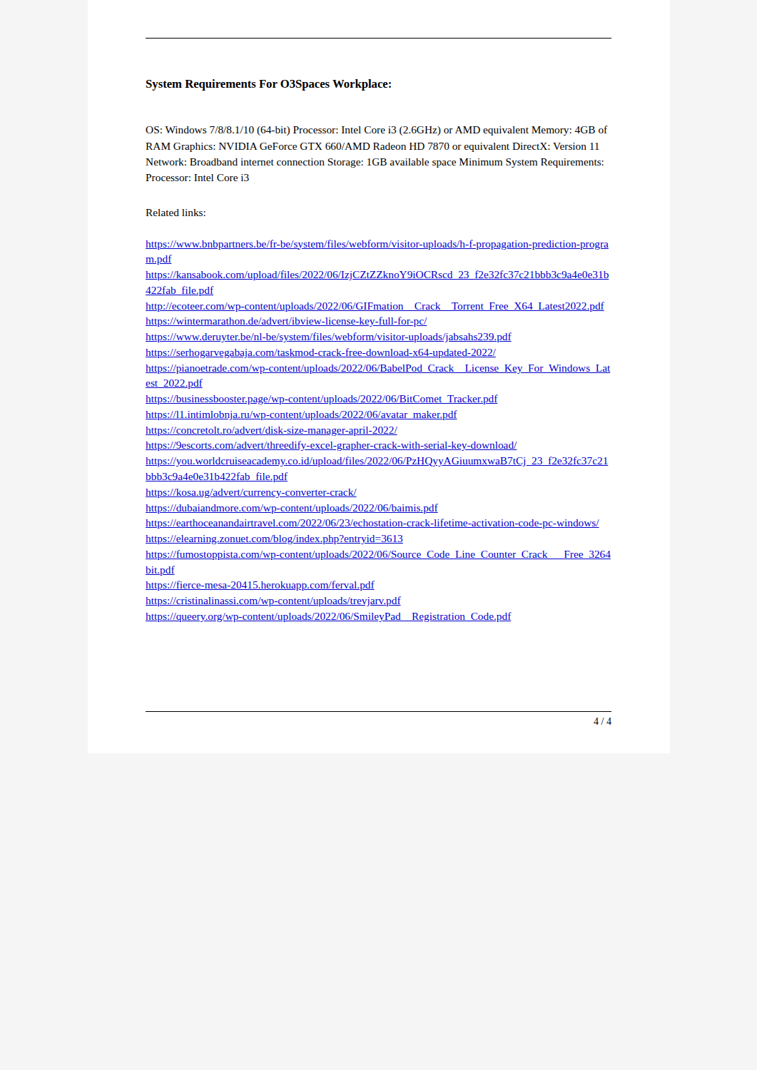System Requirements For O3Spaces Workplace:
OS: Windows 7/8/8.1/10 (64-bit) Processor: Intel Core i3 (2.6GHz) or AMD equivalent Memory: 4GB of RAM Graphics: NVIDIA GeForce GTX 660/AMD Radeon HD 7870 or equivalent DirectX: Version 11 Network: Broadband internet connection Storage: 1GB available space Minimum System Requirements: Processor: Intel Core i3
Related links:
https://www.bnbpartners.be/fr-be/system/files/webform/visitor-uploads/h-f-propagation-prediction-program.pdf
https://kansabook.com/upload/files/2022/06/IzjCZtZZknoY9iOCRscd_23_f2e32fc37c21bbb3c9a4e0e31b422fab_file.pdf
http://ecoteer.com/wp-content/uploads/2022/06/GIFmation__Crack__Torrent_Free_X64_Latest2022.pdf
https://wintermarathon.de/advert/ibview-license-key-full-for-pc/
https://www.deruyter.be/nl-be/system/files/webform/visitor-uploads/jabsahs239.pdf
https://serhogarvegabaja.com/taskmod-crack-free-download-x64-updated-2022/
https://pianoetrade.com/wp-content/uploads/2022/06/BabelPod_Crack__License_Key_For_Windows_Latest_2022.pdf
https://businessbooster.page/wp-content/uploads/2022/06/BitComet_Tracker.pdf
https://l1.intimlobnja.ru/wp-content/uploads/2022/06/avatar_maker.pdf
https://concretolt.ro/advert/disk-size-manager-april-2022/
https://9escorts.com/advert/threedify-excel-grapher-crack-with-serial-key-download/
https://you.worldcruiseacademy.co.id/upload/files/2022/06/PzHQyyAGiuumxwaB7tCj_23_f2e32fc37c21bbb3c9a4e0e31b422fab_file.pdf
https://kosa.ug/advert/currency-converter-crack/
https://dubaiandmore.com/wp-content/uploads/2022/06/baimis.pdf
https://earthoceanandairtravel.com/2022/06/23/echostation-crack-lifetime-activation-code-pc-windows/
https://elearning.zonuet.com/blog/index.php?entryid=3613
https://fumostoppista.com/wp-content/uploads/2022/06/Source_Code_Line_Counter_Crack___Free_3264bit.pdf
https://fierce-mesa-20415.herokuapp.com/ferval.pdf
https://cristinalinassi.com/wp-content/uploads/trevjarv.pdf
https://queery.org/wp-content/uploads/2022/06/SmileyPad__Registration_Code.pdf
4 / 4